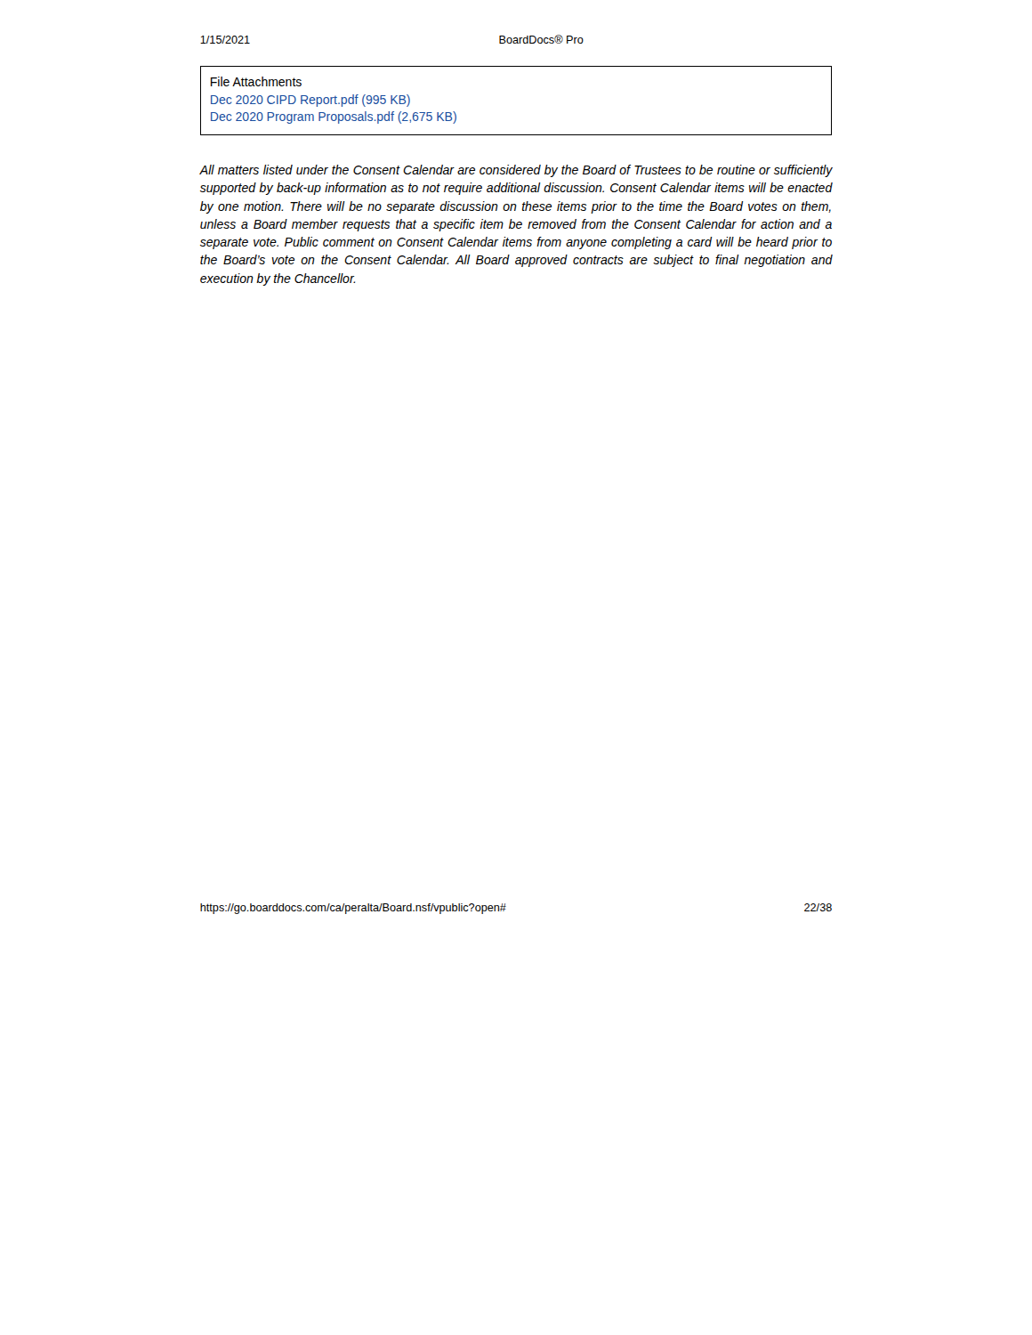1/15/2021
BoardDocs® Pro
File Attachments
Dec 2020 CIPD Report.pdf (995 KB) Dec 2020 Program Proposals.pdf (2,675 KB)
All matters listed under the Consent Calendar are considered by the Board of Trustees to be routine or sufficiently supported by back-up information as to not require additional discussion. Consent Calendar items will be enacted by one motion. There will be no separate discussion on these items prior to the time the Board votes on them, unless a Board member requests that a specific item be removed from the Consent Calendar for action and a separate vote. Public comment on Consent Calendar items from anyone completing a card will be heard prior to the Board’s vote on the Consent Calendar. All Board approved contracts are subject to final negotiation and execution by the Chancellor.
https://go.boarddocs.com/ca/peralta/Board.nsf/vpublic?open#
22/38